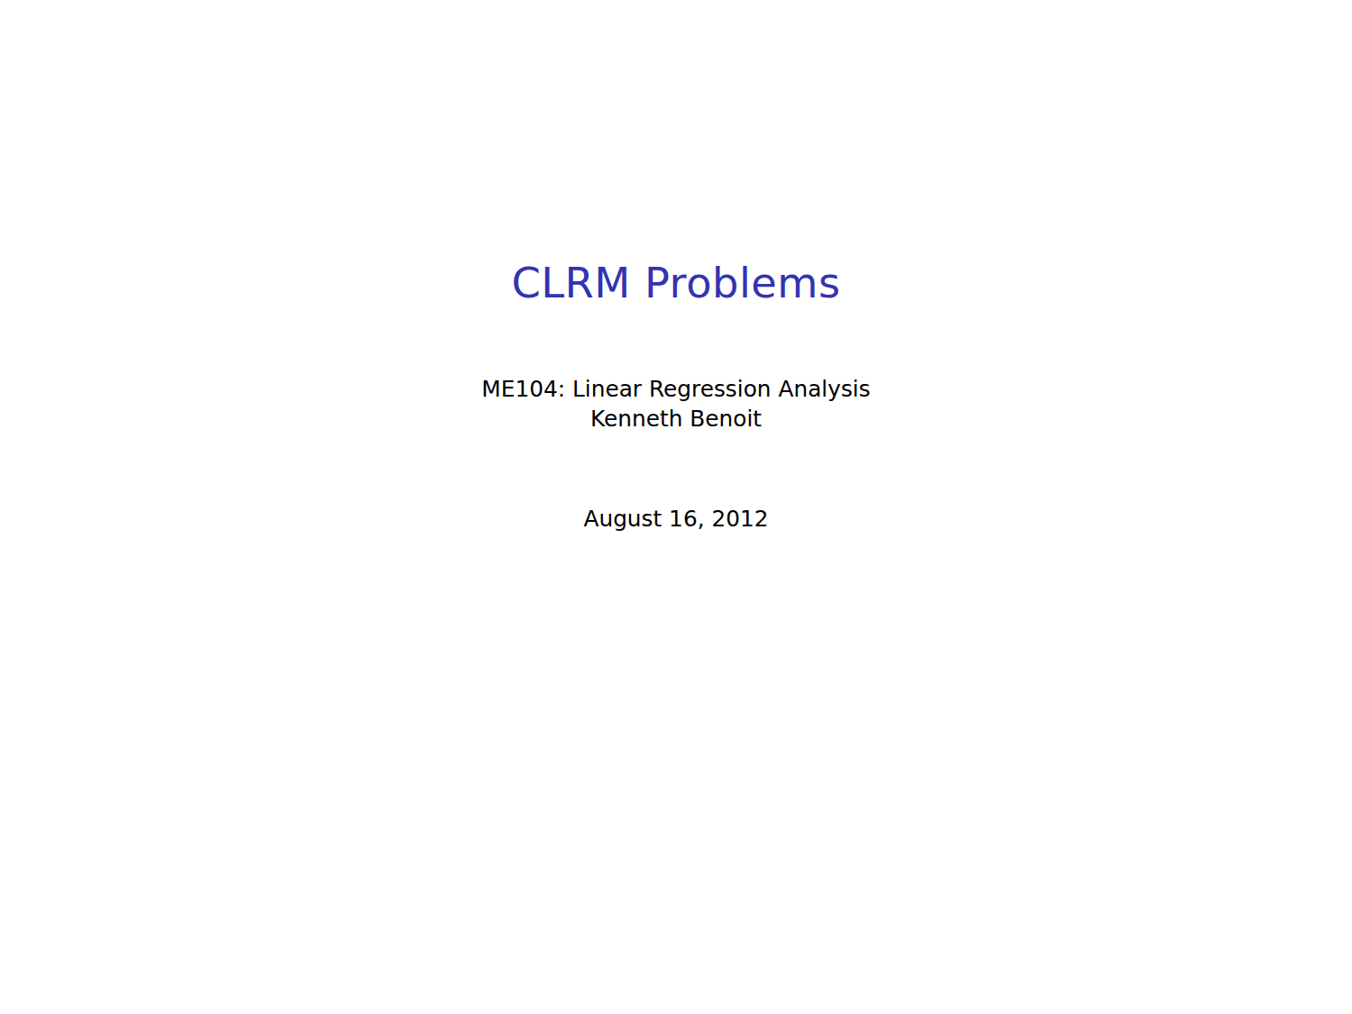CLRM Problems
ME104: Linear Regression Analysis Kenneth Benoit
August 16, 2012